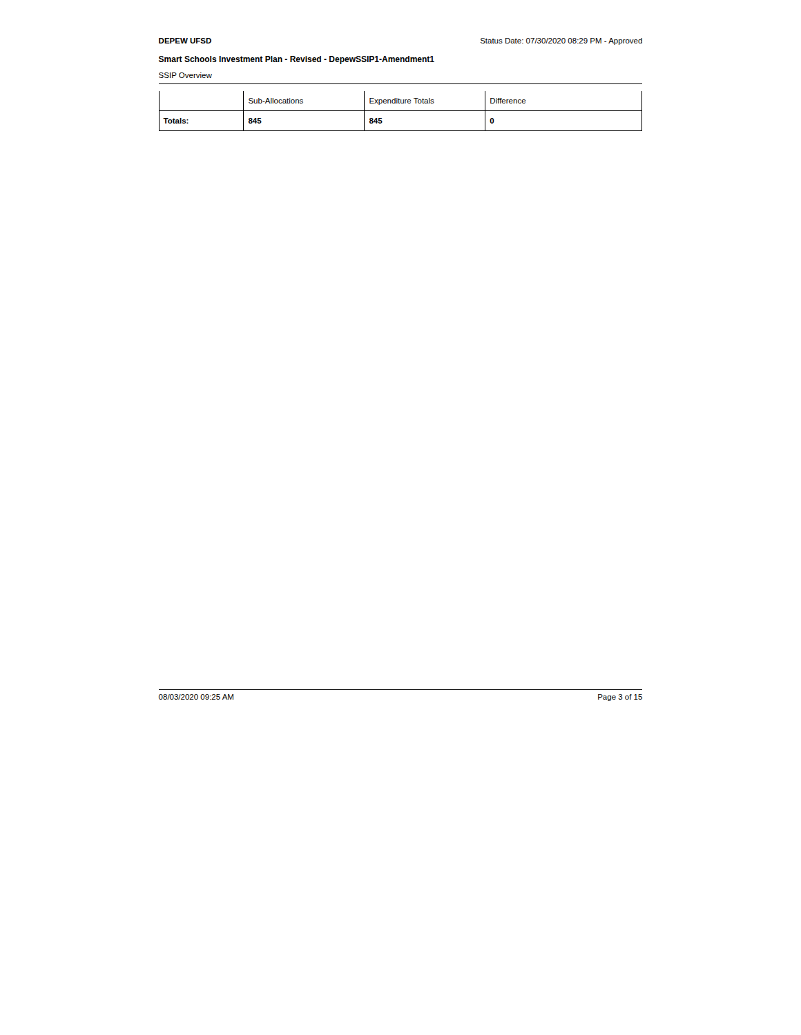DEPEW UFSD
Status Date: 07/30/2020 08:29 PM - Approved
Smart Schools Investment Plan - Revised - DepewSSIP1-Amendment1
SSIP Overview
| | Sub-Allocations | Expenditure Totals | Difference |
| Totals: | 845 | 845 | 0 |
08/03/2020 09:25 AM
Page 3 of 15